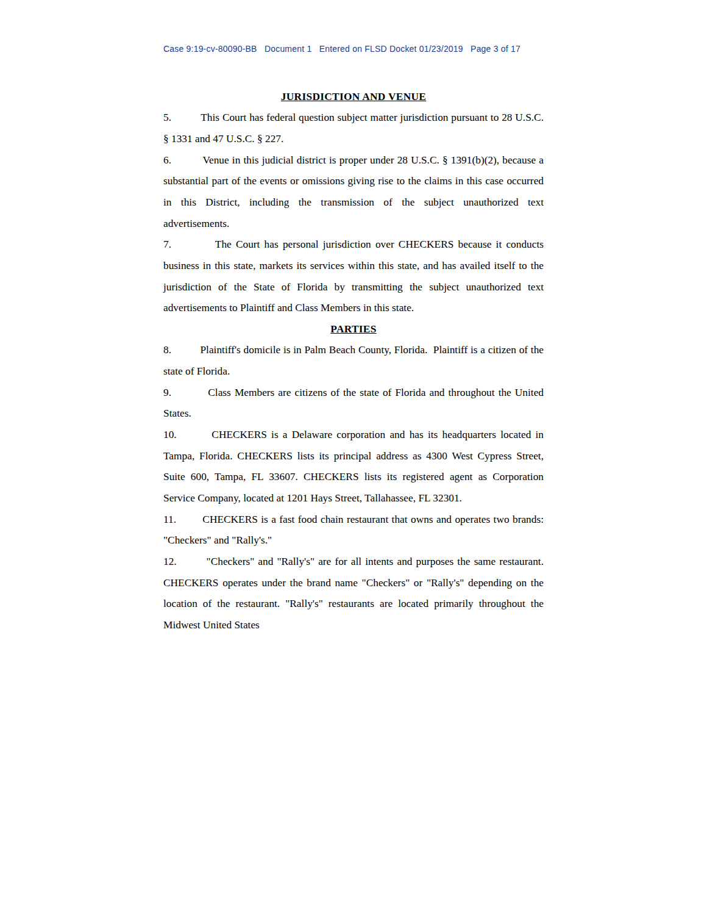Case 9:19-cv-80090-BB Document 1 Entered on FLSD Docket 01/23/2019 Page 3 of 17
JURISDICTION AND VENUE
5. This Court has federal question subject matter jurisdiction pursuant to 28 U.S.C. § 1331 and 47 U.S.C. § 227.
6. Venue in this judicial district is proper under 28 U.S.C. § 1391(b)(2), because a substantial part of the events or omissions giving rise to the claims in this case occurred in this District, including the transmission of the subject unauthorized text advertisements.
7. The Court has personal jurisdiction over CHECKERS because it conducts business in this state, markets its services within this state, and has availed itself to the jurisdiction of the State of Florida by transmitting the subject unauthorized text advertisements to Plaintiff and Class Members in this state.
PARTIES
8. Plaintiff's domicile is in Palm Beach County, Florida. Plaintiff is a citizen of the state of Florida.
9. Class Members are citizens of the state of Florida and throughout the United States.
10. CHECKERS is a Delaware corporation and has its headquarters located in Tampa, Florida. CHECKERS lists its principal address as 4300 West Cypress Street, Suite 600, Tampa, FL 33607. CHECKERS lists its registered agent as Corporation Service Company, located at 1201 Hays Street, Tallahassee, FL 32301.
11. CHECKERS is a fast food chain restaurant that owns and operates two brands: "Checkers" and "Rally's."
12. "Checkers" and "Rally's" are for all intents and purposes the same restaurant. CHECKERS operates under the brand name "Checkers" or "Rally's" depending on the location of the restaurant. "Rally's" restaurants are located primarily throughout the Midwest United States